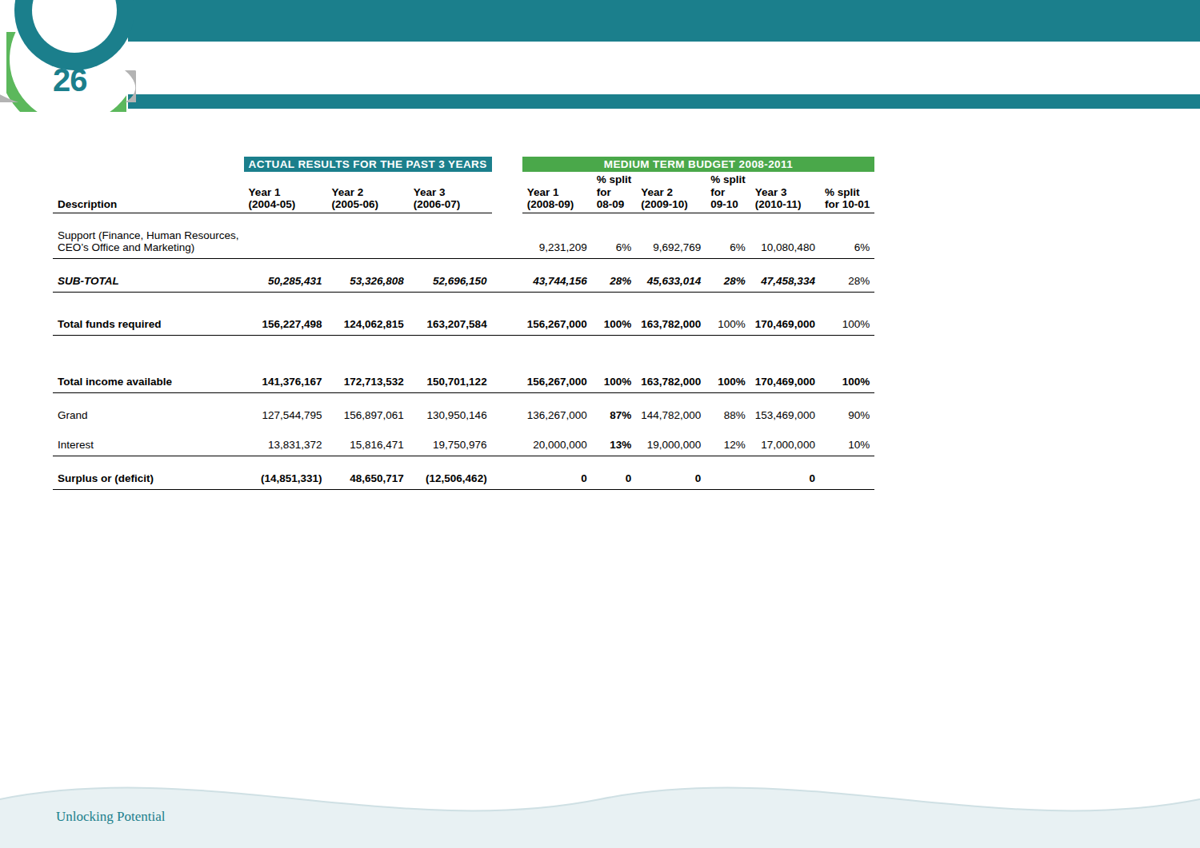26
| | ACTUAL RESULTS FOR THE PAST 3 YEARS | | MEDIUM TERM BUDGET 2008-2011 |
| Description | Year 1 (2004-05) | Year 2 (2005-06) | Year 3 (2006-07) | | Year 1 (2008-09) | % split for 08-09 | Year 2 (2009-10) | % split for 09-10 | Year 3 (2010-11) | % split for 10-01 |
| Support (Finance, Human Resources, CEO’s Office and Marketing) | | | | | 9,231,209 | 6% | 9,692,769 | 6% | 10,080,480 | 6% |
| SUB-TOTAL | 50,285,431 | 53,326,808 | 52,696,150 | | 43,744,156 | 28% | 45,633,014 | 28% | 47,458,334 | 28% |
| Total funds required | 156,227,498 | 124,062,815 | 163,207,584 | | 156,267,000 | 100% | 163,782,000 | 100% | 170,469,000 | 100% |
| Total income available | 141,376,167 | 172,713,532 | 150,701,122 | | 156,267,000 | 100% | 163,782,000 | 100% | 170,469,000 | 100% |
| Grand | 127,544,795 | 156,897,061 | 130,950,146 | | 136,267,000 | 87% | 144,782,000 | 88% | 153,469,000 | 90% |
| Interest | 13,831,372 | 15,816,471 | 19,750,976 | | 20,000,000 | 13% | 19,000,000 | 12% | 17,000,000 | 10% |
| Surplus or (deficit) | (14,851,331) | 48,650,717 | (12,506,462) | | 0 | 0 | 0 | | 0 | |
Unlocking Potential